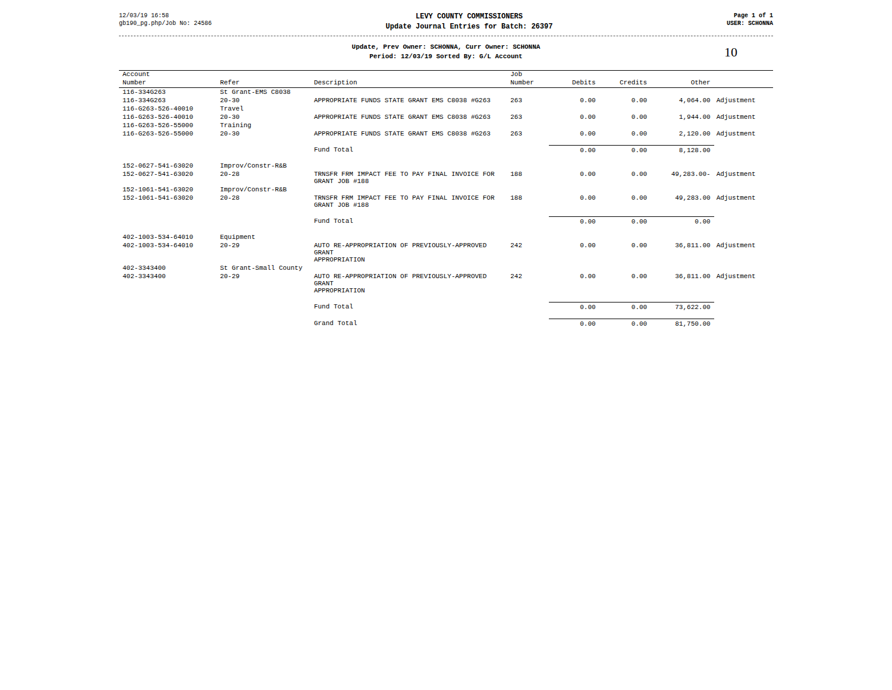12/03/19 16:58
gb190_pg.php/Job No: 24586
LEVY COUNTY COMMISSIONERS
Update Journal Entries for Batch: 26397
Page 1 of 1
USER: SCHONNA
Update, Prev Owner: SCHONNA, Curr Owner: SCHONNA
Period: 12/03/19 Sorted By: G/L Account 10
| Account | | | Job | | | | |
| --- | --- | --- | --- | --- | --- | --- | --- |
| Number | Refer | Description | Number | Debits | Credits | Other | |
| 116-334G263 | St Grant-EMS C8038 | | | | | | |
| 116-334G263 | 20-30 | APPROPRIATE FUNDS STATE GRANT EMS C8038 #G263 | 263 | 0.00 | 0.00 | 4,064.00 | Adjustment |
| 116-G263-526-40010 | Travel | | | | | | |
| 116-G263-526-40010 | 20-30 | APPROPRIATE FUNDS STATE GRANT EMS C8038 #G263 | 263 | 0.00 | 0.00 | 1,944.00 | Adjustment |
| 116-G263-526-55000 | Training | | | | | | |
| 116-G263-526-55000 | 20-30 | APPROPRIATE FUNDS STATE GRANT EMS C8038 #G263 | 263 | 0.00 | 0.00 | 2,120.00 | Adjustment |
| | | Fund Total | | 0.00 | 0.00 | 8,128.00 | |
| 152-0627-541-63020 | Improv/Constr-R&B | | | | | | |
| 152-0627-541-63020 | 20-28 | TRNSFR FRM IMPACT FEE TO PAY FINAL INVOICE FOR GRANT JOB #188 | 188 | 0.00 | 0.00 | 49,283.00- | Adjustment |
| 152-1061-541-63020 | Improv/Constr-R&B | | | | | | |
| 152-1061-541-63020 | 20-28 | TRNSFR FRM IMPACT FEE TO PAY FINAL INVOICE FOR GRANT JOB #188 | 188 | 0.00 | 0.00 | 49,283.00 | Adjustment |
| | | Fund Total | | 0.00 | 0.00 | 0.00 | |
| 402-1003-534-64010 | Equipment | | | | | | |
| 402-1003-534-64010 | 20-29 | AUTO RE-APPROPRIATION OF PREVIOUSLY-APPROVED GRANT APPROPRIATION | 242 | 0.00 | 0.00 | 36,811.00 | Adjustment |
| 402-3343400 | St Grant-Small County | | | | | | |
| 402-3343400 | 20-29 | AUTO RE-APPROPRIATION OF PREVIOUSLY-APPROVED GRANT APPROPRIATION | 242 | 0.00 | 0.00 | 36,811.00 | Adjustment |
| | | Fund Total | | 0.00 | 0.00 | 73,622.00 | |
| | | Grand Total | | 0.00 | 0.00 | 81,750.00 | |